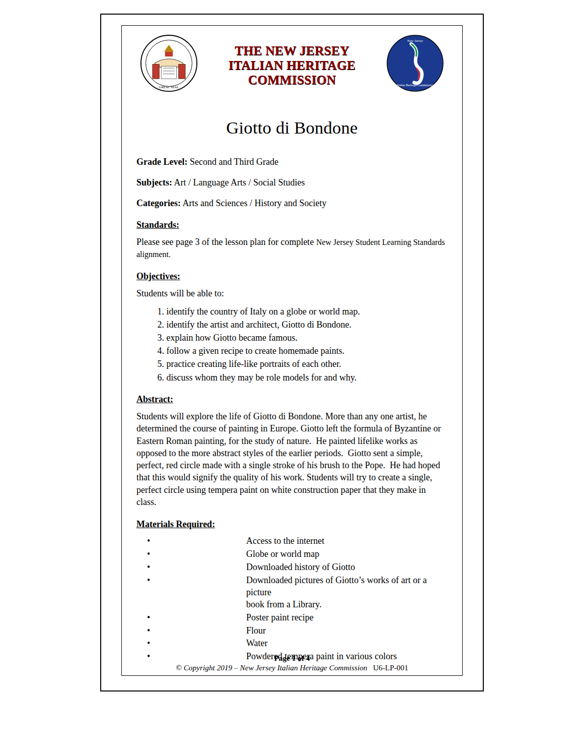THE NEW JERSEY
ITALIAN HERITAGE COMMISSION
Giotto di Bondone
Grade Level: Second and Third Grade
Subjects: Art / Language Arts / Social Studies
Categories: Arts and Sciences / History and Society
Standards:
Please see page 3 of the lesson plan for complete New Jersey Student Learning Standards alignment.
Objectives:
Students will be able to:
identify the country of Italy on a globe or world map.
identify the artist and architect, Giotto di Bondone.
explain how Giotto became famous.
follow a given recipe to create homemade paints.
practice creating life-like portraits of each other.
discuss whom they may be role models for and why.
Abstract:
Students will explore the life of Giotto di Bondone. More than any one artist, he determined the course of painting in Europe. Giotto left the formula of Byzantine or Eastern Roman painting, for the study of nature. He painted lifelike works as opposed to the more abstract styles of the earlier periods. Giotto sent a simple, perfect, red circle made with a single stroke of his brush to the Pope. He had hoped that this would signify the quality of his work. Students will try to create a single, perfect circle using tempera paint on white construction paper that they make in class.
Materials Required:
• Access to the internet
• Globe or world map
• Downloaded history of Giotto
• Downloaded pictures of Giotto’s works of art or a picturebook from a Library.
• Poster paint recipe
• Flour
• Water
• Powdered tempera paint in various colors
Page 1 of 4
© Copyright 2019 – New Jersey Italian Heritage Commission U6-LP-001